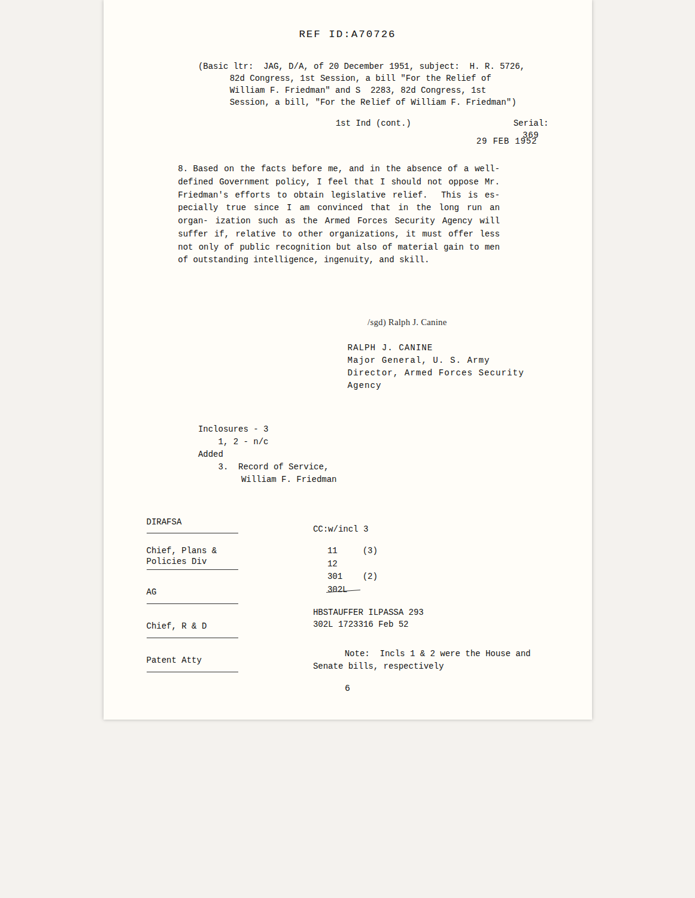REF ID:A70726
(Basic ltr: JAG, D/A, of 20 December 1951, subject: H. R. 5726,
82d Congress, 1st Session, a bill "For the Relief of
William F. Friedman" and S 2283, 82d Congress, 1st
Session, a bill, "For the Relief of William F. Friedman")
1st Ind (cont.) Serial:369
29 FEB 1952
8. Based on the facts before me, and in the absence of a well-defined Government policy, I feel that I should not oppose Mr. Friedman's efforts to obtain legislative relief. This is es- pecially true since I am convinced that in the long run an organ- ization such as the Armed Forces Security Agency will suffer if, relative to other organizations, it must offer less not only of public recognition but also of material gain to men of outstanding intelligence, ingenuity, and skill.
/sgd) Ralph J. Canine
RALPH J. CANINE
Major General, U. S. Army
Director, Armed Forces Security Agency
Inclosures - 3
1, 2 - n/c
Added
3. Record of Service,
William F. Friedman
DIRAFSA
Chief, Plans &
Policies Div
AG
Chief, R & D
Patent Atty
CC:w/incl 3
11 (3)
12
301 (2)
302L
HBSTAUFFER ILPASSA 293
302L 1723316 Feb 52
Note: Incls 1 & 2 were the House and Senate bills, respectively
6